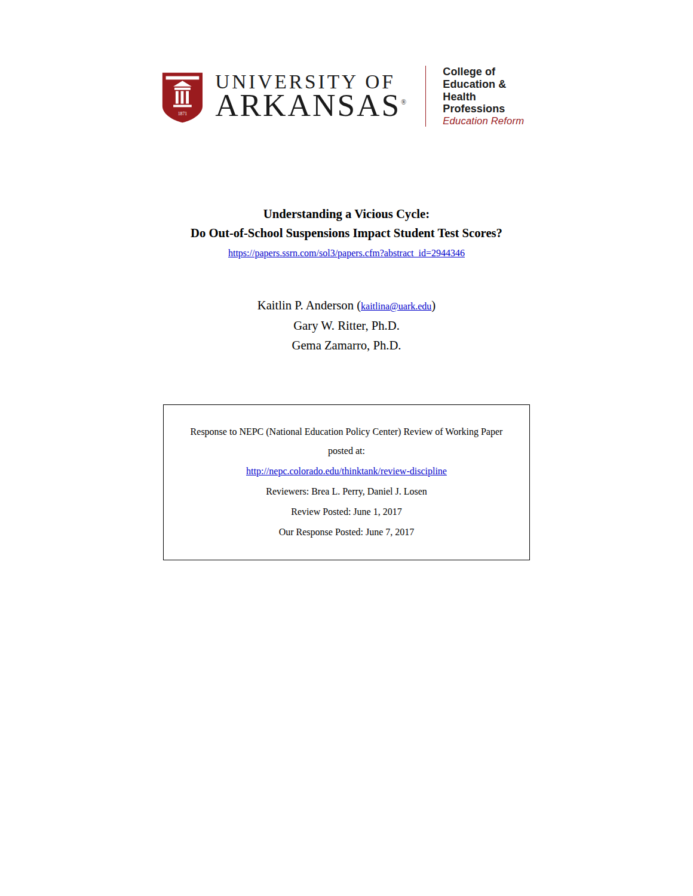1871
UNIVERSITY OF ARKANSAS®
College of Education & Health Professions
Education Reform
Understanding a Vicious Cycle:
Do Out-of-School Suspensions Impact Student Test Scores?
https://papers.ssrn.com/sol3/papers.cfm?abstract_id=2944346
Kaitlin P. Anderson (kaitlina@uark.edu) Gary W. Ritter, Ph.D. Gema Zamarro, Ph.D.
Response to NEPC (National Education Policy Center) Review of Working Paper posted at:
http://nepc.colorado.edu/thinktank/review-discipline
Reviewers: Brea L. Perry, Daniel J. Losen
Review Posted: June 1, 2017
Our Response Posted: June 7, 2017